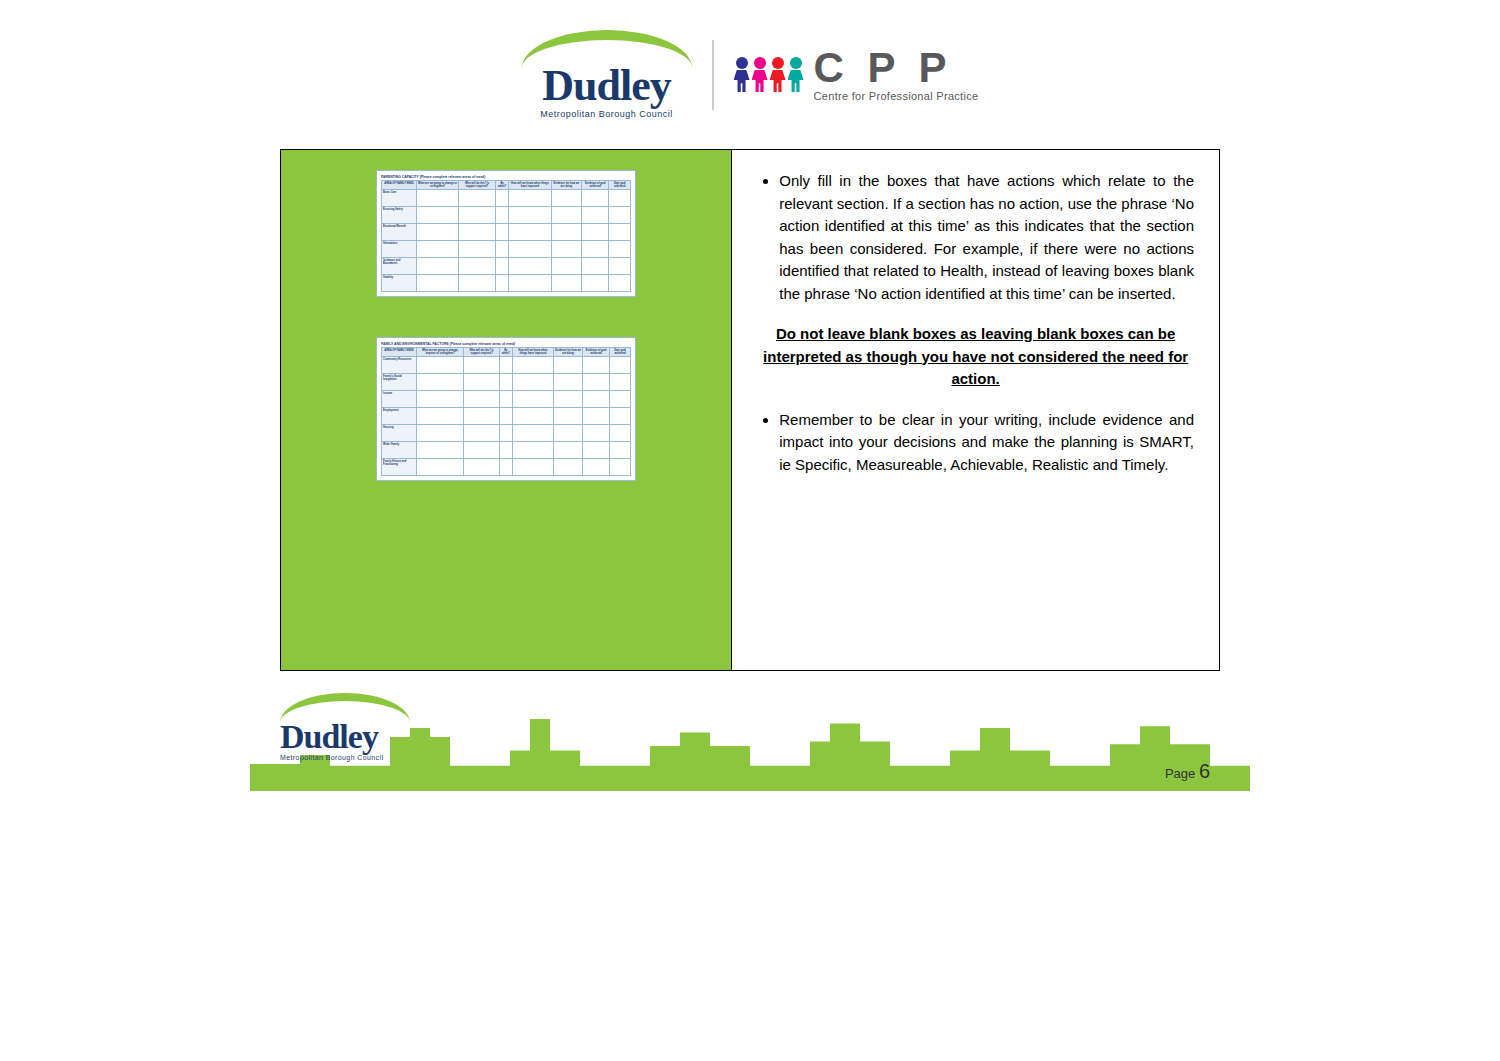Dudley
Metropolitan Borough Council
C P P
Centre for Professional Practice
PARENTING CAPACITY (Please complete relevant areas of need)
| AREA OF FAMILY NEED | What are we going to change or strengthen? | Who will do this? Is support required? | By when? | How will we know when things have improved | Evidence for how we are doing | Evidence of goal achieved | Date goal achieved |
| --- | --- | --- | --- | --- | --- | --- | --- |
| Basic Care | | | | | | | |
| Ensuring Safety | | | | | | | |
| Emotional Warmth | | | | | | | |
| Stimulation | | | | | | | |
| Guidance and Boundaries | | | | | | | |
| Stability | | | | | | | |
FAMILY AND ENVIRONMENTAL FACTORS (Please complete relevant areas of need)
| AREA OF FAMILY NEED | What are we going to change, improve or strengthen? | Who will do this? Is support required? | By when? | How will we know when things have improved | Evidence for how we are doing | Evidence of goal achieved | Date goal achieved |
| --- | --- | --- | --- | --- | --- | --- | --- |
| Community Resources | | | | | | | |
| Family's Social Integration | | | | | | | |
| Income | | | | | | | |
| Employment | | | | | | | |
| Housing | | | | | | | |
| Wider Family | | | | | | | |
| Family History and Functioning | | | | | | | |
Only fill in the boxes that have actions which relate to the relevant section. If a section has no action, use the phrase ‘No action identified at this time’ as this indicates that the section has been considered. For example, if there were no actions identified that related to Health, instead of leaving boxes blank the phrase ‘No action identified at this time’ can be inserted.
Do not leave blank boxes as leaving blank boxes can be interpreted as though you have not considered the need for action.
Remember to be clear in your writing, include evidence and impact into your decisions and make the planning is SMART, ie Specific, Measureable, Achievable, Realistic and Timely.
Dudley
Metropolitan Borough Council
Page 6